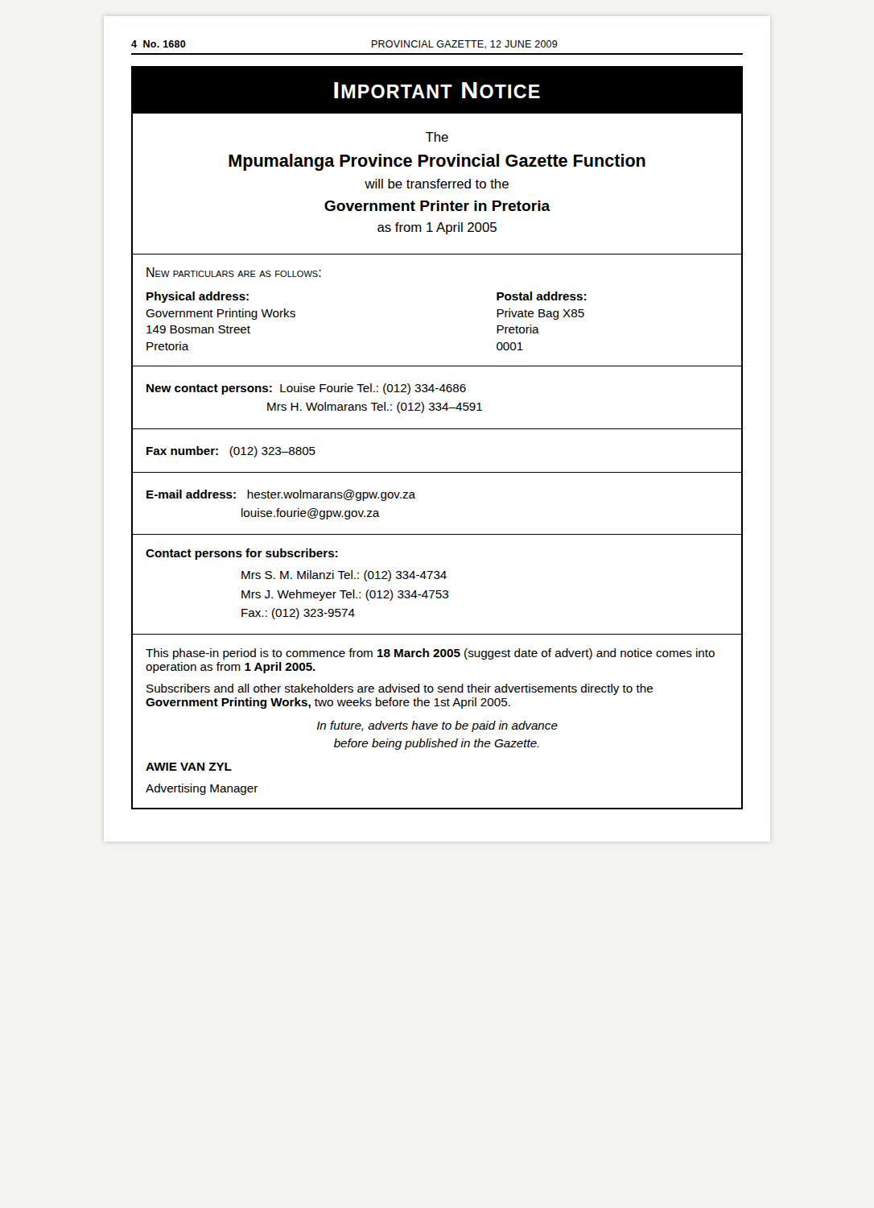4 No. 1680
PROVINCIAL GAZETTE, 12 JUNE 2009
IMPORTANT NOTICE
The
Mpumalanga Province Provincial Gazette Function
will be transferred to the
Government Printer in Pretoria
as from 1 April 2005
New particulars are as follows:
| Physical address: | Postal address: |
| Government Printing Works 149 Bosman Street Pretoria | Private Bag X85 Pretoria 0001 |
New contact persons: Louise Fourie Tel.: (012) 334-4686
Mrs H. Wolmarans Tel.: (012) 334–4591
Fax number: (012) 323–8805
E-mail address: hester.wolmarans@gpw.gov.za
louise.fourie@gpw.gov.za
Contact persons for subscribers:
Mrs S. M. Milanzi Tel.: (012) 334-4734
Mrs J. Wehmeyer Tel.: (012) 334-4753
Fax.: (012) 323-9574
This phase-in period is to commence from 18 March 2005 (suggest date of advert) and notice comes into operation as from 1 April 2005.
Subscribers and all other stakeholders are advised to send their advertisements directly to the Government Printing Works, two weeks before the 1st April 2005.
In future, adverts have to be paid in advance
before being published in the Gazette.
AWIE VAN ZYL
Advertising Manager